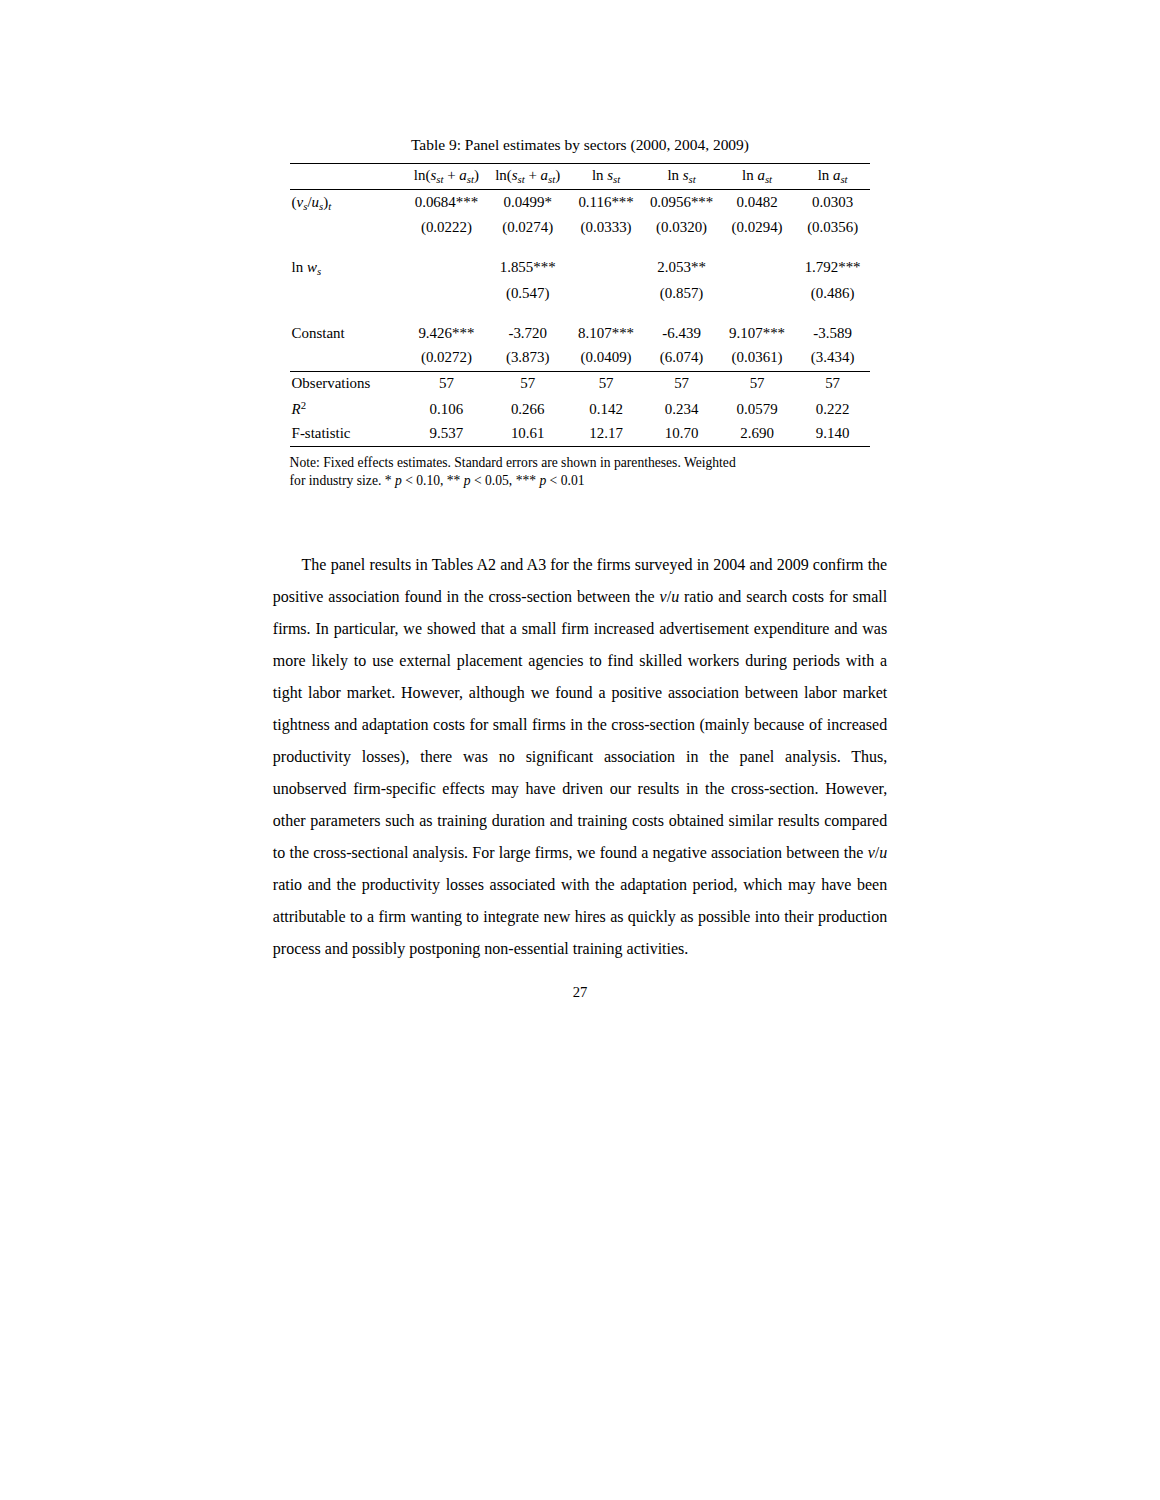Table 9: Panel estimates by sectors (2000, 2004, 2009)
| | ln( s st + a st ) | ln( s st + a st ) | ln s st | ln s st | ln a st | ln a st |
| ( v s / u s ) t | 0.0684*** | 0.0499* | 0.116*** | 0.0956*** | 0.0482 | 0.0303 |
| | (0.0222) | (0.0274) | (0.0333) | (0.0320) | (0.0294) | (0.0356) |
| ln w s | | 1.855*** | | 2.053** | | 1.792*** |
| | | (0.547) | | (0.857) | | (0.486) |
| Constant | 9.426*** | -3.720 | 8.107*** | -6.439 | 9.107*** | -3.589 |
| | (0.0272) | (3.873) | (0.0409) | (6.074) | (0.0361) | (3.434) |
| Observations | 57 | 57 | 57 | 57 | 57 | 57 |
| R 2 | 0.106 | 0.266 | 0.142 | 0.234 | 0.0579 | 0.222 |
| F-statistic | 9.537 | 10.61 | 12.17 | 10.70 | 2.690 | 9.140 |
Note: Fixed effects estimates. Standard errors are shown in parentheses. Weighted
for industry size. * p < 0.10, ** p < 0.05, *** p < 0.01
The panel results in Tables A2 and A3 for the firms surveyed in 2004 and 2009 confirm the positive association found in the cross-section between the v/u ratio and search costs for small firms. In particular, we showed that a small firm increased advertisement expenditure and was more likely to use external placement agencies to find skilled workers during periods with a tight labor market. However, although we found a positive association between labor market tightness and adaptation costs for small firms in the cross-section (mainly because of increased productivity losses), there was no significant association in the panel analysis. Thus, unobserved firm-specific effects may have driven our results in the cross-section. However, other parameters such as training duration and training costs obtained similar results compared to the cross-sectional analysis. For large firms, we found a negative association between the v/u ratio and the productivity losses associated with the adaptation period, which may have been attributable to a firm wanting to integrate new hires as quickly as possible into their production process and possibly postponing non-essential training activities.
27